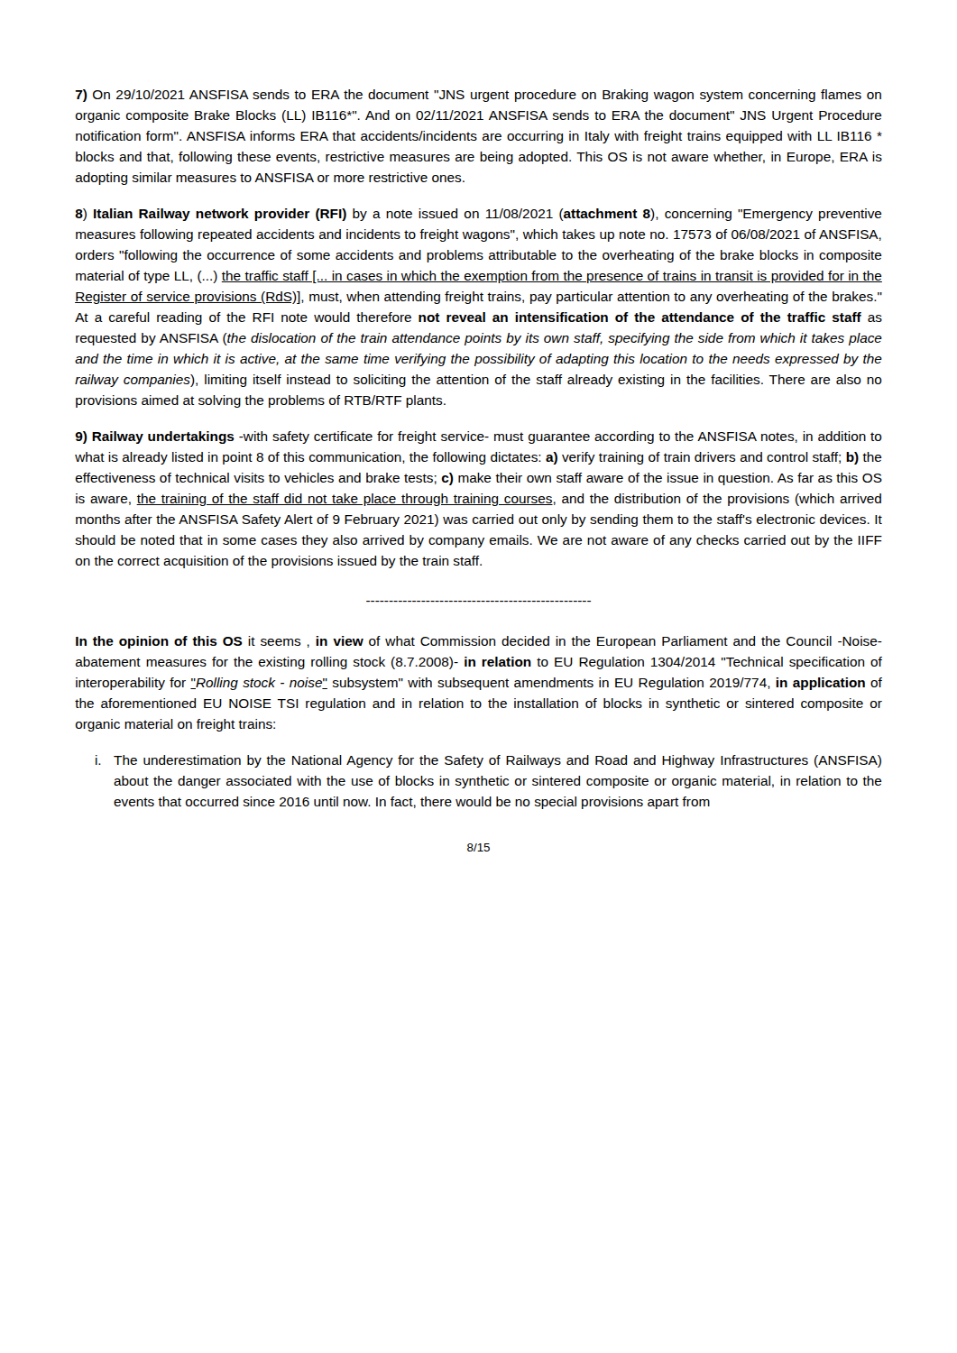7) On 29/10/2021 ANSFISA sends to ERA the document "JNS urgent procedure on Braking wagon system concerning flames on organic composite Brake Blocks (LL) IB116*". And on 02/11/2021 ANSFISA sends to ERA the document" JNS Urgent Procedure notification form". ANSFISA informs ERA that accidents/incidents are occurring in Italy with freight trains equipped with LL IB116 * blocks and that, following these events, restrictive measures are being adopted. This OS is not aware whether, in Europe, ERA is adopting similar measures to ANSFISA or more restrictive ones.
8) Italian Railway network provider (RFI) by a note issued on 11/08/2021 (attachment 8), concerning "Emergency preventive measures following repeated accidents and incidents to freight wagons", which takes up note no. 17573 of 06/08/2021 of ANSFISA, orders "following the occurrence of some accidents and problems attributable to the overheating of the brake blocks in composite material of type LL, (...) the traffic staff [... in cases in which the exemption from the presence of trains in transit is provided for in the Register of service provisions (RdS)], must, when attending freight trains, pay particular attention to any overheating of the brakes." At a careful reading of the RFI note would therefore not reveal an intensification of the attendance of the traffic staff as requested by ANSFISA (the dislocation of the train attendance points by its own staff, specifying the side from which it takes place and the time in which it is active, at the same time verifying the possibility of adapting this location to the needs expressed by the railway companies), limiting itself instead to soliciting the attention of the staff already existing in the facilities. There are also no provisions aimed at solving the problems of RTB/RTF plants.
9) Railway undertakings -with safety certificate for freight service- must guarantee according to the ANSFISA notes, in addition to what is already listed in point 8 of this communication, the following dictates: a) verify training of train drivers and control staff; b) the effectiveness of technical visits to vehicles and brake tests; c) make their own staff aware of the issue in question. As far as this OS is aware, the training of the staff did not take place through training courses, and the distribution of the provisions (which arrived months after the ANSFISA Safety Alert of 9 February 2021) was carried out only by sending them to the staff's electronic devices. It should be noted that in some cases they also arrived by company emails. We are not aware of any checks carried out by the IIFF on the correct acquisition of the provisions issued by the train staff.
-------------------------------------------------
In the opinion of this OS it seems , in view of what Commission decided in the European Parliament and the Council -Noise-abatement measures for the existing rolling stock (8.7.2008)- in relation to EU Regulation 1304/2014 "Technical specification of interoperability for "Rolling stock - noise" subsystem" with subsequent amendments in EU Regulation 2019/774, in application of the aforementioned EU NOISE TSI regulation and in relation to the installation of blocks in synthetic or sintered composite or organic material on freight trains:
The underestimation by the National Agency for the Safety of Railways and Road and Highway Infrastructures (ANSFISA) about the danger associated with the use of blocks in synthetic or sintered composite or organic material, in relation to the events that occurred since 2016 until now. In fact, there would be no special provisions apart from
8/15